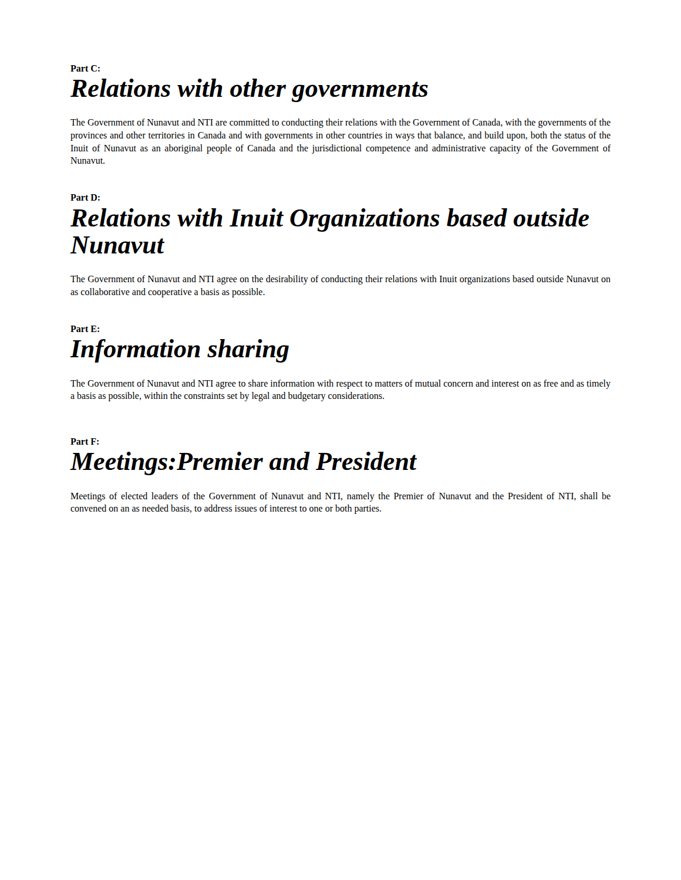Part C:
Relations with other governments
The Government of Nunavut and NTI are committed to conducting their relations with the Government of Canada, with the governments of the provinces and other territories in Canada and with governments in other countries in ways that balance, and build upon, both the status of the Inuit of Nunavut as an aboriginal people of Canada and the jurisdictional competence and administrative capacity of the Government of Nunavut.
Part D:
Relations with Inuit Organizations based outside Nunavut
The Government of Nunavut and NTI agree on the desirability of conducting their relations with Inuit organizations based outside Nunavut on as collaborative and cooperative a basis as possible.
Part E:
Information sharing
The Government of Nunavut and NTI agree to share information with respect to matters of mutual concern and interest on as free and as timely a basis as possible, within the constraints set by legal and budgetary considerations.
Part F:
Meetings:Premier and President
Meetings of elected leaders of the Government of Nunavut and NTI, namely the Premier of Nunavut and the President of NTI, shall be convened on an as needed basis, to address issues of interest to one or both parties.